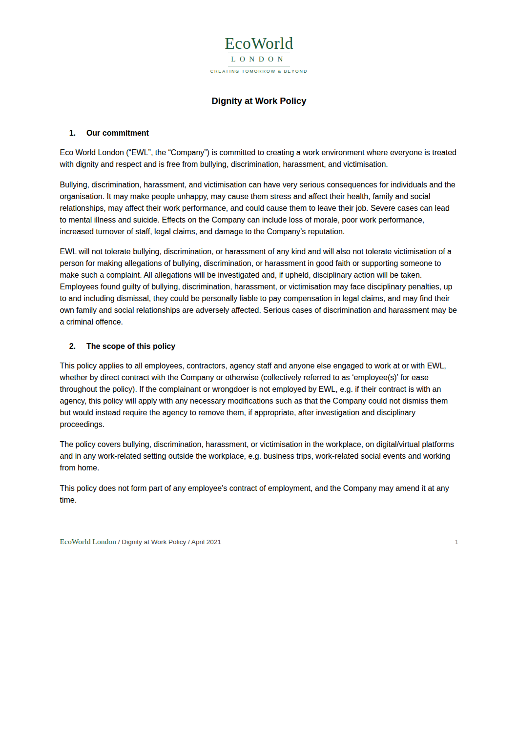Eco World
LONDON
CREATING TOMORROW & BEYOND
Dignity at Work Policy
Our commitment
Eco World London (“EWL”, the “Company”) is committed to creating a work environment where everyone is treated with dignity and respect and is free from bullying, discrimination, harassment, and victimisation.
Bullying, discrimination, harassment, and victimisation can have very serious consequences for individuals and the organisation. It may make people unhappy, may cause them stress and affect their health, family and social relationships, may affect their work performance, and could cause them to leave their job. Severe cases can lead to mental illness and suicide. Effects on the Company can include loss of morale, poor work performance, increased turnover of staff, legal claims, and damage to the Company’s reputation.
EWL will not tolerate bullying, discrimination, or harassment of any kind and will also not tolerate victimisation of a person for making allegations of bullying, discrimination, or harassment in good faith or supporting someone to make such a complaint. All allegations will be investigated and, if upheld, disciplinary action will be taken. Employees found guilty of bullying, discrimination, harassment, or victimisation may face disciplinary penalties, up to and including dismissal, they could be personally liable to pay compensation in legal claims, and may find their own family and social relationships are adversely affected. Serious cases of discrimination and harassment may be a criminal offence.
The scope of this policy
This policy applies to all employees, contractors, agency staff and anyone else engaged to work at or with EWL, whether by direct contract with the Company or otherwise (collectively referred to as ‘employee(s)’ for ease throughout the policy). If the complainant or wrongdoer is not employed by EWL, e.g. if their contract is with an agency, this policy will apply with any necessary modifications such as that the Company could not dismiss them but would instead require the agency to remove them, if appropriate, after investigation and disciplinary proceedings.
The policy covers bullying, discrimination, harassment, or victimisation in the workplace, on digital/virtual platforms and in any work-related setting outside the workplace, e.g. business trips, work-related social events and working from home.
This policy does not form part of any employee's contract of employment, and the Company may amend it at any time.
EcoWorld London / Dignity at Work Policy / April 2021
1